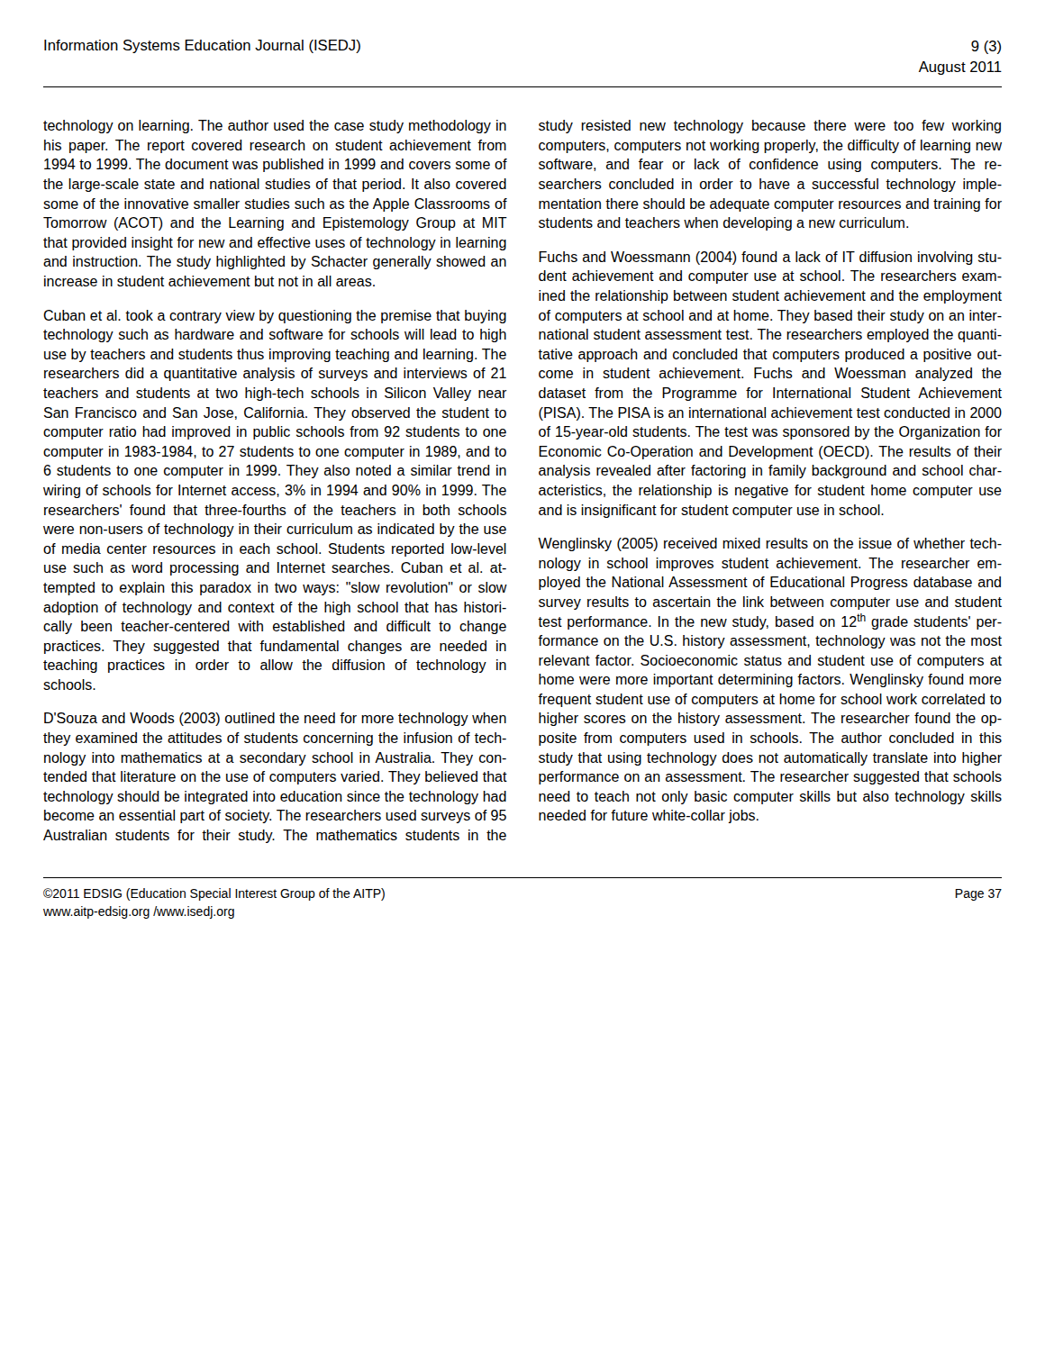Information Systems Education Journal (ISEDJ)
9 (3)
August 2011
technology on learning. The author used the case study methodology in his paper. The report covered research on student achievement from 1994 to 1999. The document was published in 1999 and covers some of the large-scale state and national studies of that period. It also covered some of the innovative smaller studies such as the Apple Classrooms of Tomorrow (ACOT) and the Learning and Epistemology Group at MIT that provided insight for new and effective uses of technology in learning and instruction. The study highlighted by Schacter generally showed an increase in student achievement but not in all areas.
Cuban et al. took a contrary view by questioning the premise that buying technology such as hardware and software for schools will lead to high use by teachers and students thus improving teaching and learning. The researchers did a quantitative analysis of surveys and interviews of 21 teachers and students at two high-tech schools in Silicon Valley near San Francisco and San Jose, California. They observed the student to computer ratio had improved in public schools from 92 students to one computer in 1983-1984, to 27 students to one computer in 1989, and to 6 students to one computer in 1999. They also noted a similar trend in wiring of schools for Internet access, 3% in 1994 and 90% in 1999. The researchers' found that three-fourths of the teachers in both schools were non-users of technology in their curriculum as indicated by the use of media center resources in each school. Students reported low-level use such as word processing and Internet searches. Cuban et al. attempted to explain this paradox in two ways: "slow revolution" or slow adoption of technology and context of the high school that has historically been teacher-centered with established and difficult to change practices. They suggested that fundamental changes are needed in teaching practices in order to allow the diffusion of technology in schools.
D'Souza and Woods (2003) outlined the need for more technology when they examined the attitudes of students concerning the infusion of technology into mathematics at a secondary school in Australia. They contended that literature on the use of computers varied. They believed that technology should be integrated into education since the technology had become an essential part of society. The researchers used surveys of 95 Australian students for their study. The mathematics students in the study resisted new technology because there were too few working computers, computers not working properly, the difficulty of learning new software, and fear or lack of confidence using computers. The researchers concluded in order to have a successful technology implementation there should be adequate computer resources and training for students and teachers when developing a new curriculum.
Fuchs and Woessmann (2004) found a lack of IT diffusion involving student achievement and computer use at school. The researchers examined the relationship between student achievement and the employment of computers at school and at home. They based their study on an international student assessment test. The researchers employed the quantitative approach and concluded that computers produced a positive outcome in student achievement. Fuchs and Woessman analyzed the dataset from the Programme for International Student Achievement (PISA). The PISA is an international achievement test conducted in 2000 of 15-year-old students. The test was sponsored by the Organization for Economic Co-Operation and Development (OECD). The results of their analysis revealed after factoring in family background and school characteristics, the relationship is negative for student home computer use and is insignificant for student computer use in school.
Wenglinsky (2005) received mixed results on the issue of whether technology in school improves student achievement. The researcher employed the National Assessment of Educational Progress database and survey results to ascertain the link between computer use and student test performance. In the new study, based on 12th grade students' performance on the U.S. history assessment, technology was not the most relevant factor. Socioeconomic status and student use of computers at home were more important determining factors. Wenglinsky found more frequent student use of computers at home for school work correlated to higher scores on the history assessment. The researcher found the opposite from computers used in schools. The author concluded in this study that using technology does not automatically translate into higher performance on an assessment. The researcher suggested that schools need to teach not only basic computer skills but also technology skills needed for future white-collar jobs.
©2011 EDSIG (Education Special Interest Group of the AITP)
www.aitp-edsig.org /www.isedj.org
Page 37